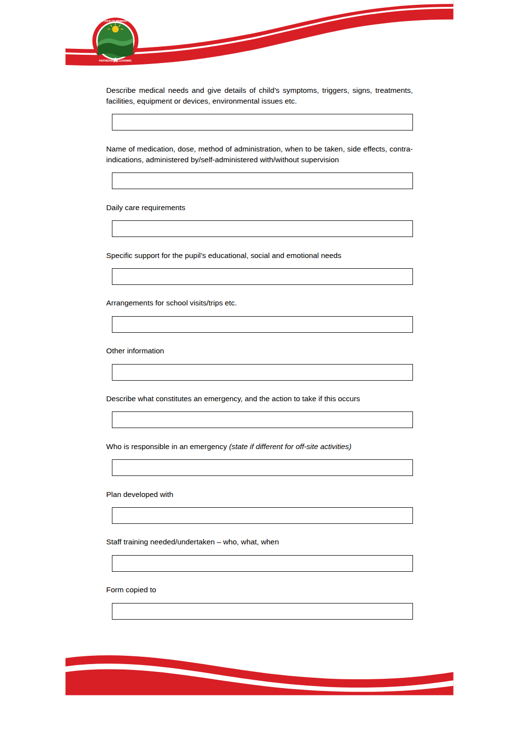LLANGATTOCK CE PRIMARY SCHOOL PARTNERSHIP & LEARNING
Describe medical needs and give details of child’s symptoms, triggers, signs, treatments, facilities, equipment or devices, environmental issues etc.
Name of medication, dose, method of administration, when to be taken, side effects, contra-indications, administered by/self-administered with/without supervision
Daily care requirements
Specific support for the pupil’s educational, social and emotional needs
Arrangements for school visits/trips etc.
Other information
Describe what constitutes an emergency, and the action to take if this occurs
Who is responsible in an emergency (state if different for off-site activities)
Plan developed with
Staff training needed/undertaken – who, what, when
Form copied to